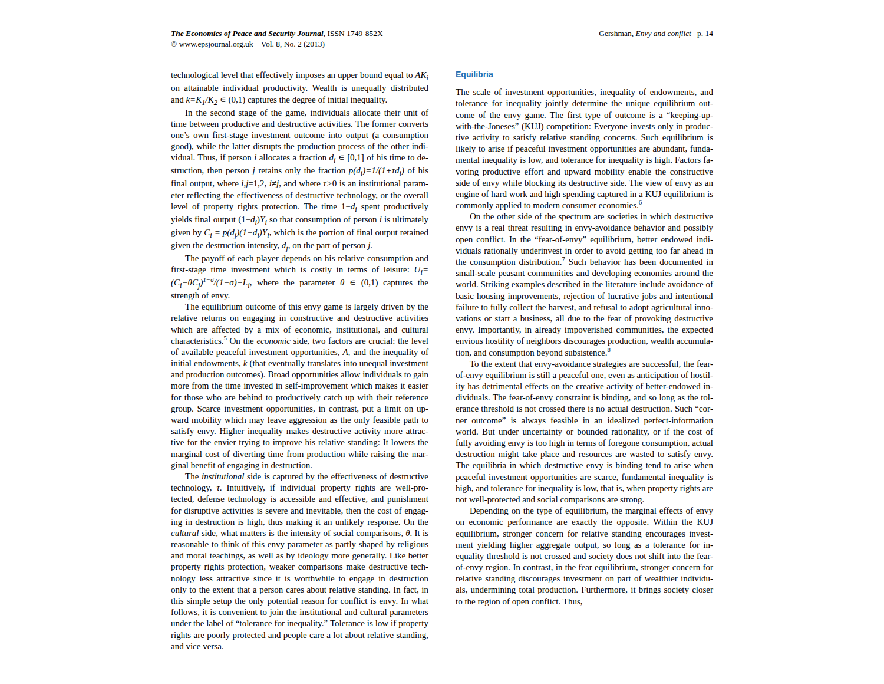The Economics of Peace and Security Journal, ISSN 1749-852X
© www.epsjournal.org.uk – Vol. 8, No. 2 (2013)
Gershman, Envy and conflict p. 14
technological level that effectively imposes an upper bound equal to AKi on attainable individual productivity. Wealth is unequally distributed and k=K1/K2 ∊ (0,1) captures the degree of initial inequality.
In the second stage of the game, individuals allocate their unit of time between productive and destructive activities. The former converts one’s own first-stage investment outcome into output (a consumption good), while the latter disrupts the production process of the other individual. Thus, if person i allocates a fraction di ∊ [0,1] of his time to destruction, then person j retains only the fraction p(di)=1/(1+τdi) of his final output, where i,j=1,2, i≠j, and where τ>0 is an institutional parameter reflecting the effectiveness of destructive technology, or the overall level of property rights protection. The time 1−di spent productively yields final output (1−di)Yi so that consumption of person i is ultimately given by Ci = p(dj)(1−di)Yi, which is the portion of final output retained given the destruction intensity, dj, on the part of person j.
The payoff of each player depends on his relative consumption and first-stage time investment which is costly in terms of leisure: Ui=(Ci−θCj)1−σ/(1−σ)−Li, where the parameter θ ∊ (0,1) captures the strength of envy.
The equilibrium outcome of this envy game is largely driven by the relative returns on engaging in constructive and destructive activities which are affected by a mix of economic, institutional, and cultural characteristics.5 On the economic side, two factors are crucial: the level of available peaceful investment opportunities, A, and the inequality of initial endowments, k (that eventually translates into unequal investment and production outcomes). Broad opportunities allow individuals to gain more from the time invested in self-improvement which makes it easier for those who are behind to productively catch up with their reference group. Scarce investment opportunities, in contrast, put a limit on upward mobility which may leave aggression as the only feasible path to satisfy envy. Higher inequality makes destructive activity more attractive for the envier trying to improve his relative standing: It lowers the marginal cost of diverting time from production while raising the marginal benefit of engaging in destruction.
The institutional side is captured by the effectiveness of destructive technology, τ. Intuitively, if individual property rights are well-protected, defense technology is accessible and effective, and punishment for disruptive activities is severe and inevitable, then the cost of engaging in destruction is high, thus making it an unlikely response. On the cultural side, what matters is the intensity of social comparisons, θ. It is reasonable to think of this envy parameter as partly shaped by religious and moral teachings, as well as by ideology more generally. Like better property rights protection, weaker comparisons make destructive technology less attractive since it is worthwhile to engage in destruction only to the extent that a person cares about relative standing. In fact, in this simple setup the only potential reason for conflict is envy. In what follows, it is convenient to join the institutional and cultural parameters under the label of “tolerance for inequality.” Tolerance is low if property rights are poorly protected and people care a lot about relative standing, and vice versa.
Equilibria
The scale of investment opportunities, inequality of endowments, and tolerance for inequality jointly determine the unique equilibrium outcome of the envy game. The first type of outcome is a “keeping-up-with-the-Joneses” (KUJ) competition: Everyone invests only in productive activity to satisfy relative standing concerns. Such equilibrium is likely to arise if peaceful investment opportunities are abundant, fundamental inequality is low, and tolerance for inequality is high. Factors favoring productive effort and upward mobility enable the constructive side of envy while blocking its destructive side. The view of envy as an engine of hard work and high spending captured in a KUJ equilibrium is commonly applied to modern consumer economies.6
On the other side of the spectrum are societies in which destructive envy is a real threat resulting in envy-avoidance behavior and possibly open conflict. In the “fear-of-envy” equilibrium, better endowed individuals rationally underinvest in order to avoid getting too far ahead in the consumption distribution.7 Such behavior has been documented in small-scale peasant communities and developing economies around the world. Striking examples described in the literature include avoidance of basic housing improvements, rejection of lucrative jobs and intentional failure to fully collect the harvest, and refusal to adopt agricultural innovations or start a business, all due to the fear of provoking destructive envy. Importantly, in already impoverished communities, the expected envious hostility of neighbors discourages production, wealth accumulation, and consumption beyond subsistence.8
To the extent that envy-avoidance strategies are successful, the fear-of-envy equilibrium is still a peaceful one, even as anticipation of hostility has detrimental effects on the creative activity of better-endowed individuals. The fear-of-envy constraint is binding, and so long as the tolerance threshold is not crossed there is no actual destruction. Such “corner outcome” is always feasible in an idealized perfect-information world. But under uncertainty or bounded rationality, or if the cost of fully avoiding envy is too high in terms of foregone consumption, actual destruction might take place and resources are wasted to satisfy envy. The equilibria in which destructive envy is binding tend to arise when peaceful investment opportunities are scarce, fundamental inequality is high, and tolerance for inequality is low, that is, when property rights are not well-protected and social comparisons are strong.
Depending on the type of equilibrium, the marginal effects of envy on economic performance are exactly the opposite. Within the KUJ equilibrium, stronger concern for relative standing encourages investment yielding higher aggregate output, so long as a tolerance for inequality threshold is not crossed and society does not shift into the fear-of-envy region. In contrast, in the fear equilibrium, stronger concern for relative standing discourages investment on part of wealthier individuals, undermining total production. Furthermore, it brings society closer to the region of open conflict. Thus,